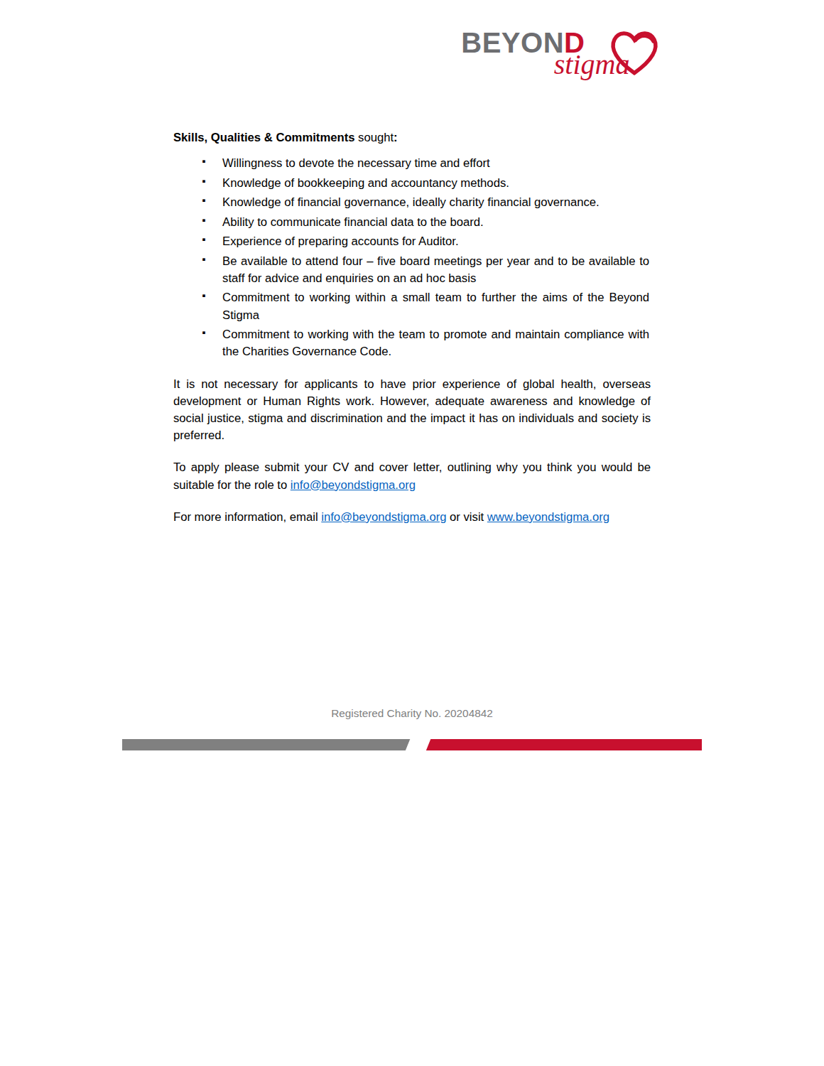BEYOND
stigma
Skills, Qualities & Commitments sought:
Willingness to devote the necessary time and effort
Knowledge of bookkeeping and accountancy methods.
Knowledge of financial governance, ideally charity financial governance.
Ability to communicate financial data to the board.
Experience of preparing accounts for Auditor.
Be available to attend four – five board meetings per year and to be available to staff for advice and enquiries on an ad hoc basis
Commitment to working within a small team to further the aims of the Beyond Stigma
Commitment to working with the team to promote and maintain compliance with the Charities Governance Code.
It is not necessary for applicants to have prior experience of global health, overseas development or Human Rights work. However, adequate awareness and knowledge of social justice, stigma and discrimination and the impact it has on individuals and society is preferred.
To apply please submit your CV and cover letter, outlining why you think you would be suitable for the role to info@beyondstigma.org
For more information, email info@beyondstigma.org or visit www.beyondstigma.org
Registered Charity No. 20204842